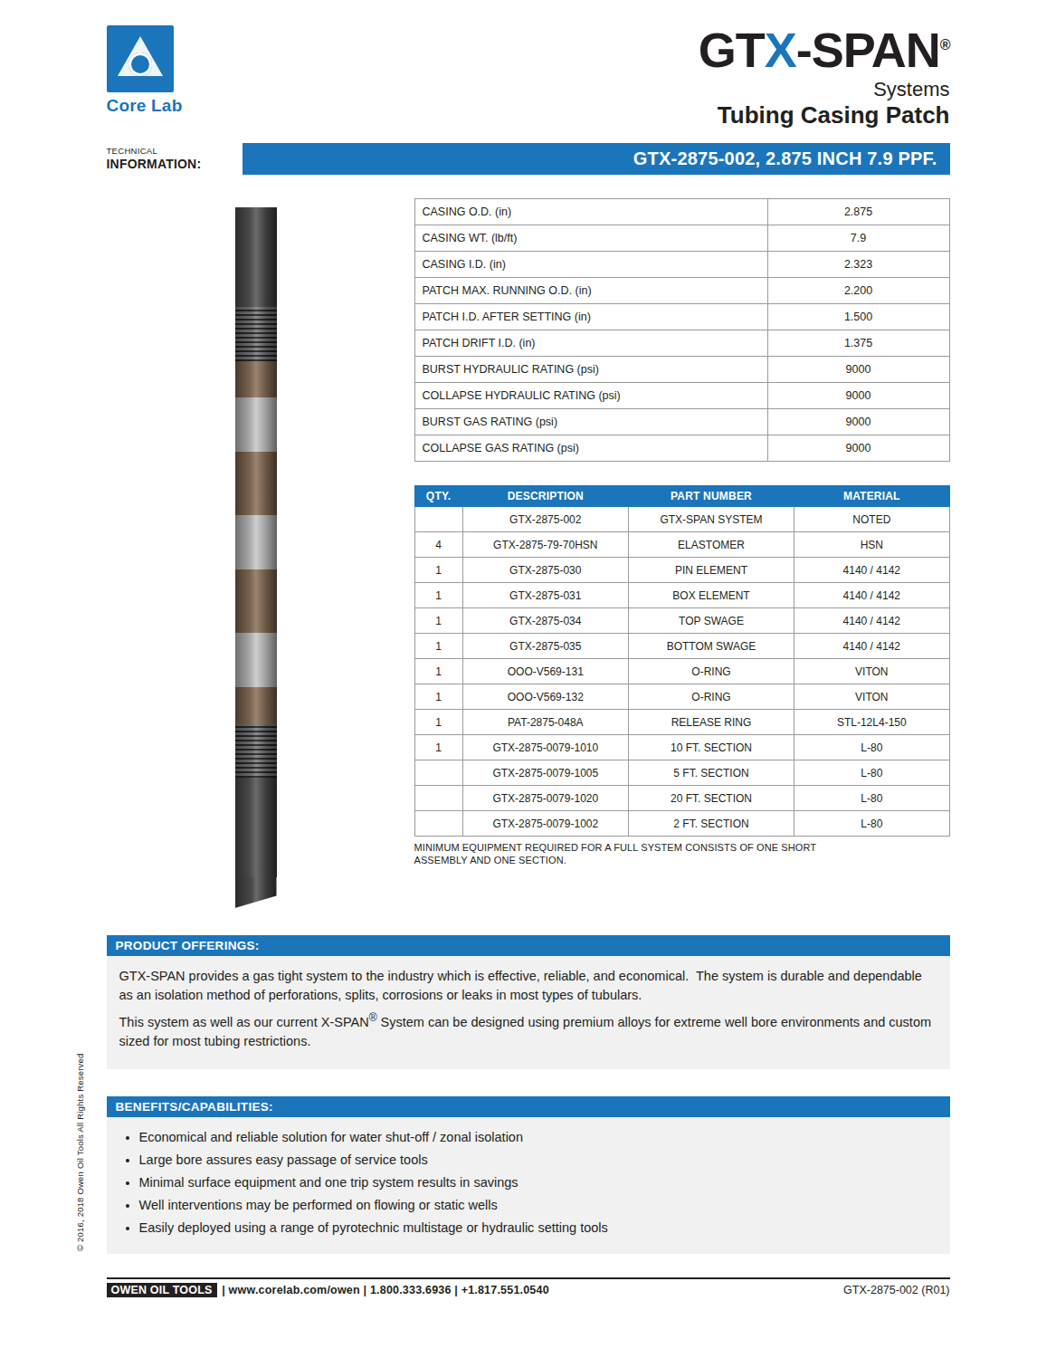Core Lab
GTX-SPAN®
Systems
Tubing Casing Patch
TECHNICAL
INFORMATION:
GTX-2875-002, 2.875 INCH 7.9 PPF.
| CASING O.D. (in) | 2.875 |
| CASING WT. (lb/ft) | 7.9 |
| CASING I.D. (in) | 2.323 |
| PATCH MAX. RUNNING O.D. (in) | 2.200 |
| PATCH I.D. AFTER SETTING (in) | 1.500 |
| PATCH DRIFT I.D. (in) | 1.375 |
| BURST HYDRAULIC RATING (psi) | 9000 |
| COLLAPSE HYDRAULIC RATING (psi) | 9000 |
| BURST GAS RATING (psi) | 9000 |
| COLLAPSE GAS RATING (psi) | 9000 |
| QTY. | DESCRIPTION | PART NUMBER | MATERIAL |
| --- | --- | --- | --- |
| | GTX-2875-002 | GTX-SPAN SYSTEM | NOTED |
| 4 | GTX-2875-79-70HSN | ELASTOMER | HSN |
| 1 | GTX-2875-030 | PIN ELEMENT | 4140 / 4142 |
| 1 | GTX-2875-031 | BOX ELEMENT | 4140 / 4142 |
| 1 | GTX-2875-034 | TOP SWAGE | 4140 / 4142 |
| 1 | GTX-2875-035 | BOTTOM SWAGE | 4140 / 4142 |
| 1 | OOO-V569-131 | O-RING | VITON |
| 1 | OOO-V569-132 | O-RING | VITON |
| 1 | PAT-2875-048A | RELEASE RING | STL-12L4-150 |
| 1 | GTX-2875-0079-1010 | 10 FT. SECTION | L-80 |
| | GTX-2875-0079-1005 | 5 FT. SECTION | L-80 |
| | GTX-2875-0079-1020 | 20 FT. SECTION | L-80 |
| | GTX-2875-0079-1002 | 2 FT. SECTION | L-80 |
MINIMUM EQUIPMENT REQUIRED FOR A FULL SYSTEM CONSISTS OF ONE SHORT
ASSEMBLY AND ONE SECTION.
PRODUCT OFFERINGS:
GTX-SPAN provides a gas tight system to the industry which is effective, reliable, and economical. The system is durable and dependable as an isolation method of perforations, splits, corrosions or leaks in most types of tubulars.
This system as well as our current X-SPAN® System can be designed using premium alloys for extreme well bore environments and custom sized for most tubing restrictions.
BENEFITS/CAPABILITIES:
Economical and reliable solution for water shut-off / zonal isolation
Large bore assures easy passage of service tools
Minimal surface equipment and one trip system results in savings
Well interventions may be performed on flowing or static wells
Easily deployed using a range of pyrotechnic multistage or hydraulic setting tools
© 2016, 2018 Owen Oil Tools All Rights Reserved
OWEN OIL TOOLS | www.corelab.com/owen | 1.800.333.6936 | +1.817.551.0540
GTX-2875-002 (R01)